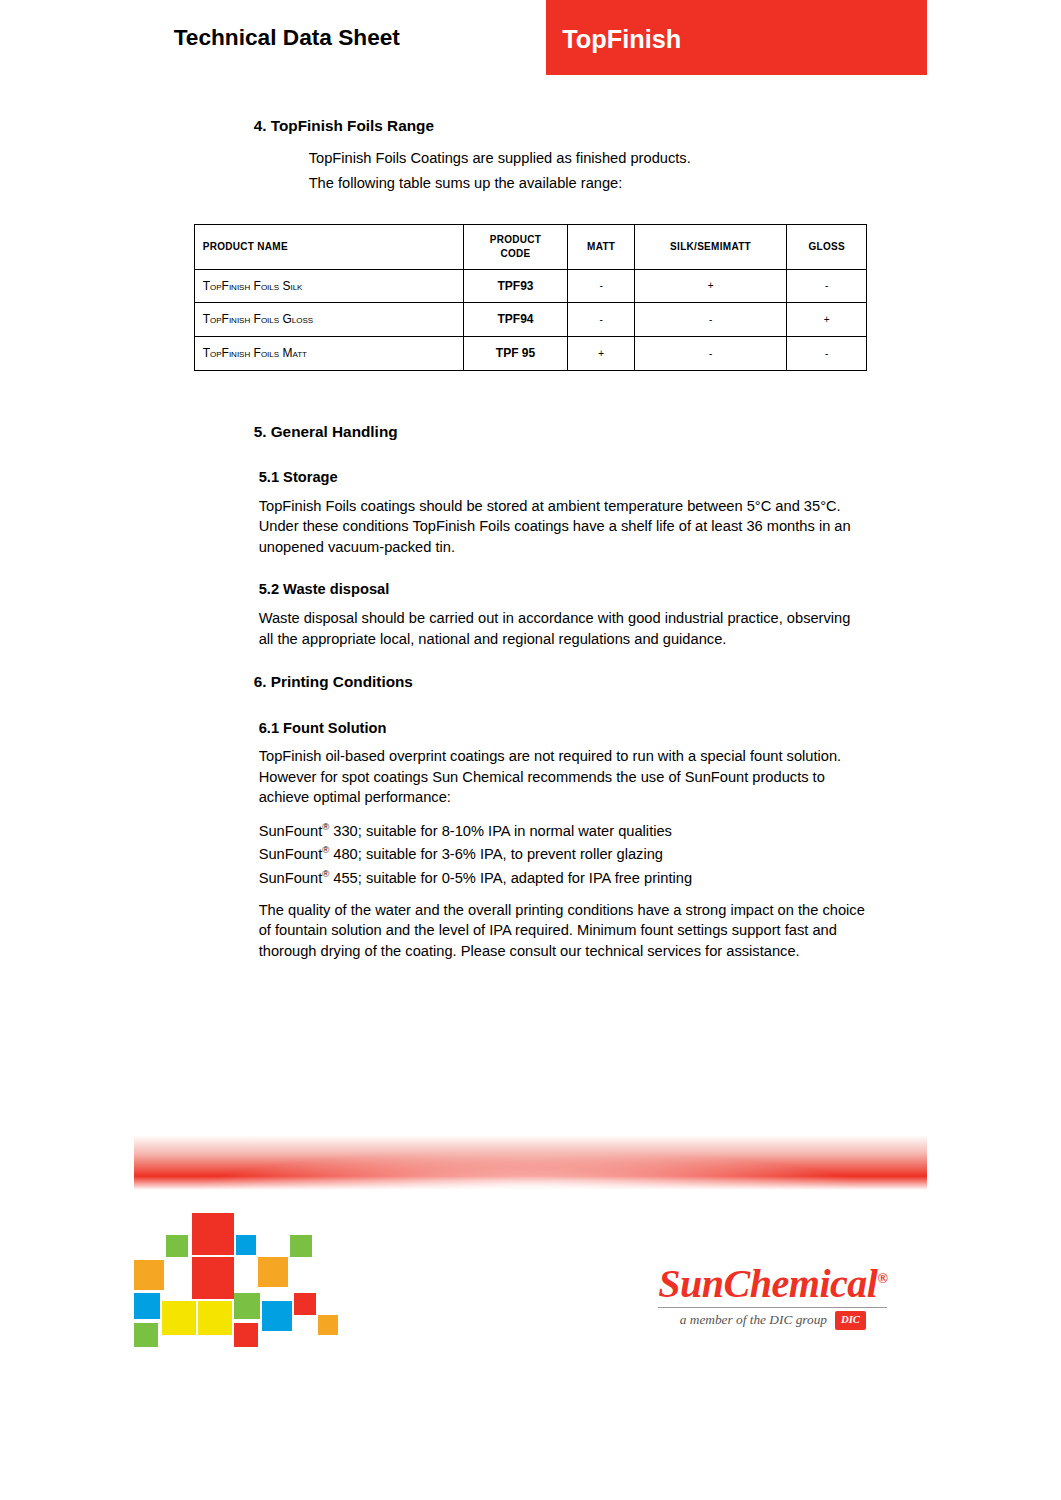Technical Data Sheet
TopFinish
4. TopFinish Foils Range
TopFinish Foils Coatings are supplied as finished products.
The following table sums up the available range:
| PRODUCT NAME | PRODUCT CODE | MATT | SILK/SEMIMATT | GLOSS |
| --- | --- | --- | --- | --- |
| TopFinish Foils Silk | TPF93 | - | + | - |
| TopFinish Foils Gloss | TPF94 | - | - | + |
| TopFinish Foils Matt | TPF 95 | + | - | - |
5. General Handling
5.1 Storage
TopFinish Foils coatings should be stored at ambient temperature between 5°C and 35°C. Under these conditions TopFinish Foils coatings have a shelf life of at least 36 months in an unopened vacuum-packed tin.
5.2 Waste disposal
Waste disposal should be carried out in accordance with good industrial practice, observing all the appropriate local, national and regional regulations and guidance.
6. Printing Conditions
6.1 Fount Solution
TopFinish oil-based overprint coatings are not required to run with a special fount solution. However for spot coatings Sun Chemical recommends the use of SunFount products to achieve optimal performance:
SunFount® 330; suitable for 8-10% IPA in normal water qualities
SunFount® 480; suitable for 3-6% IPA, to prevent roller glazing
SunFount® 455; suitable for 0-5% IPA, adapted for IPA free printing
The quality of the water and the overall printing conditions have a strong impact on the choice of fountain solution and the level of IPA required. Minimum fount settings support fast and thorough drying of the coating. Please consult our technical services for assistance.
SunChemical®
a member of the DIC groupDIC